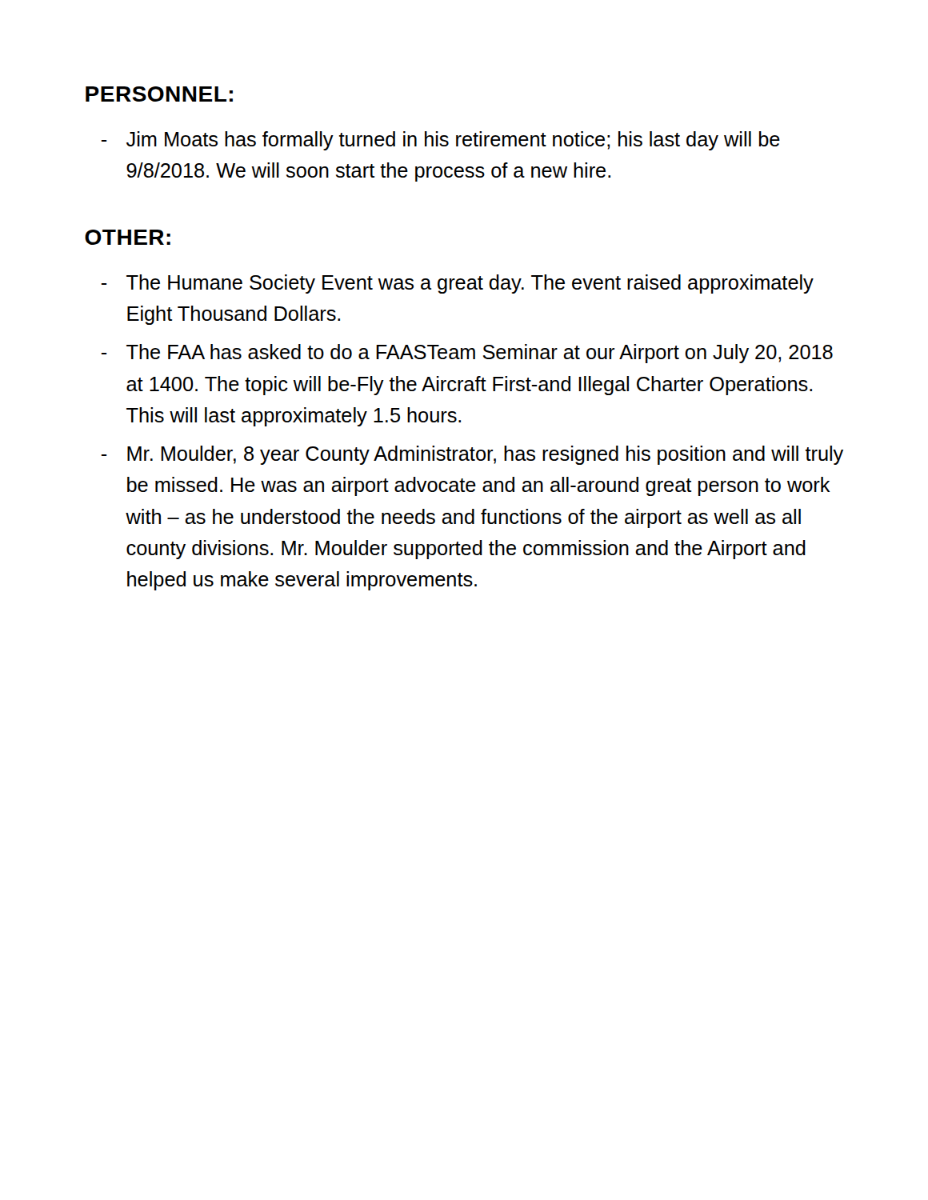PERSONNEL:
Jim Moats has formally turned in his retirement notice; his last day will be 9/8/2018. We will soon start the process of a new hire.
OTHER:
The Humane Society Event was a great day. The event raised approximately Eight Thousand Dollars.
The FAA has asked to do a FAASTeam Seminar at our Airport on July 20, 2018 at 1400. The topic will be-Fly the Aircraft First-and Illegal Charter Operations. This will last approximately 1.5 hours.
Mr. Moulder, 8 year County Administrator, has resigned his position and will truly be missed. He was an airport advocate and an all-around great person to work with – as he understood the needs and functions of the airport as well as all county divisions. Mr. Moulder supported the commission and the Airport and helped us make several improvements.